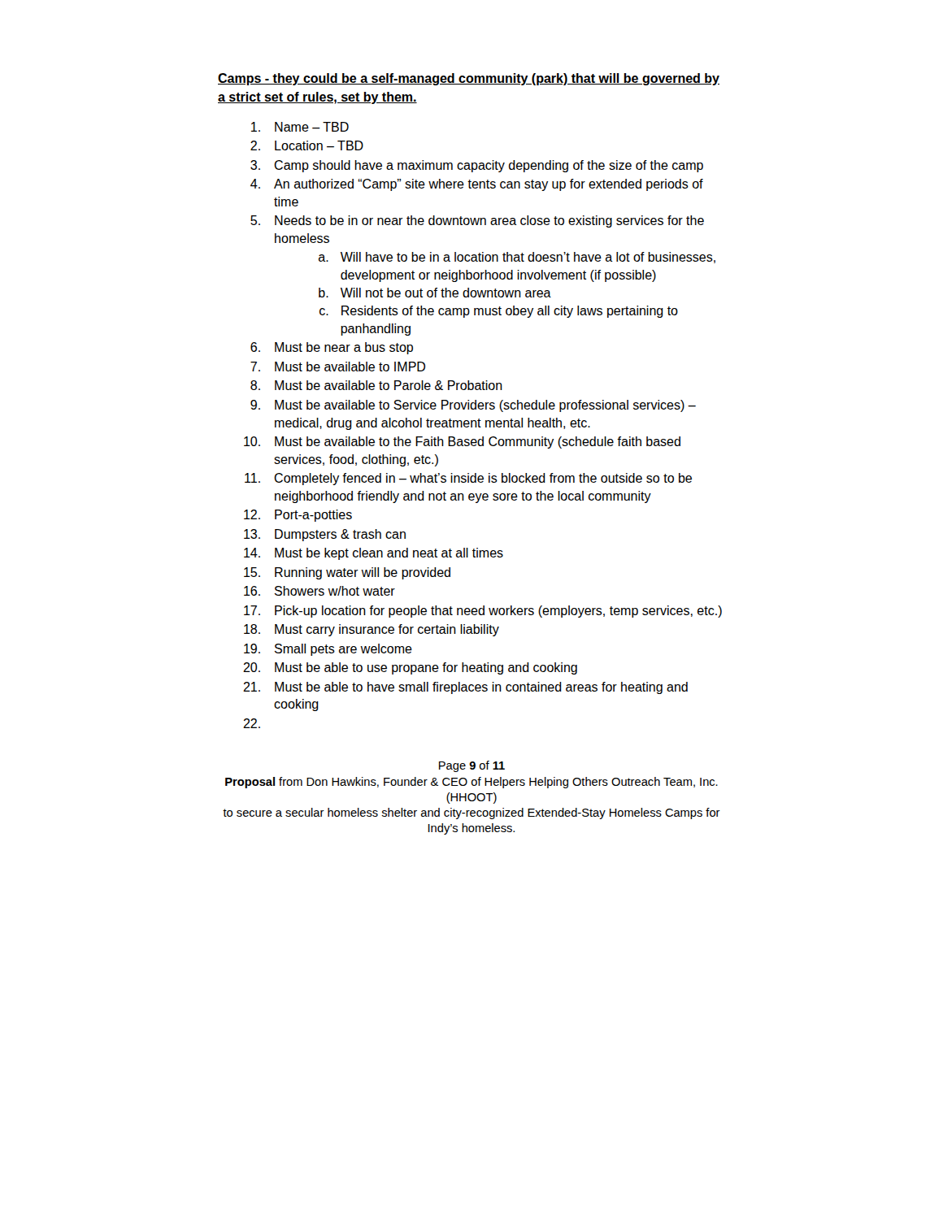Camps - they could be a self-managed community (park) that will be governed by a strict set of rules, set by them.
Name – TBD
Location – TBD
Camp should have a maximum capacity depending of the size of the camp
An authorized “Camp” site where tents can stay up for extended periods of time
Needs to be in or near the downtown area close to existing services for the homeless
Will have to be in a location that doesn’t have a lot of businesses, development or neighborhood involvement (if possible)
Will not be out of the downtown area
Residents of the camp must obey all city laws pertaining to panhandling
Must be near a bus stop
Must be available to IMPD
Must be available to Parole & Probation
Must be available to Service Providers (schedule professional services) – medical, drug and alcohol treatment mental health, etc.
Must be available to the Faith Based Community (schedule faith based services, food, clothing, etc.)
Completely fenced in – what’s inside is blocked from the outside so to be neighborhood friendly and not an eye sore to the local community
Port-a-potties
Dumpsters & trash can
Must be kept clean and neat at all times
Running water will be provided
Showers w/hot water
Pick-up location for people that need workers (employers, temp services, etc.)
Must carry insurance for certain liability
Small pets are welcome
Must be able to use propane for heating and cooking
Must be able to have small fireplaces in contained areas for heating and cooking
Page 9 of 11
Proposal from Don Hawkins, Founder & CEO of Helpers Helping Others Outreach Team, Inc. (HHOOT)
to secure a secular homeless shelter and city-recognized Extended-Stay Homeless Camps for Indy’s homeless.